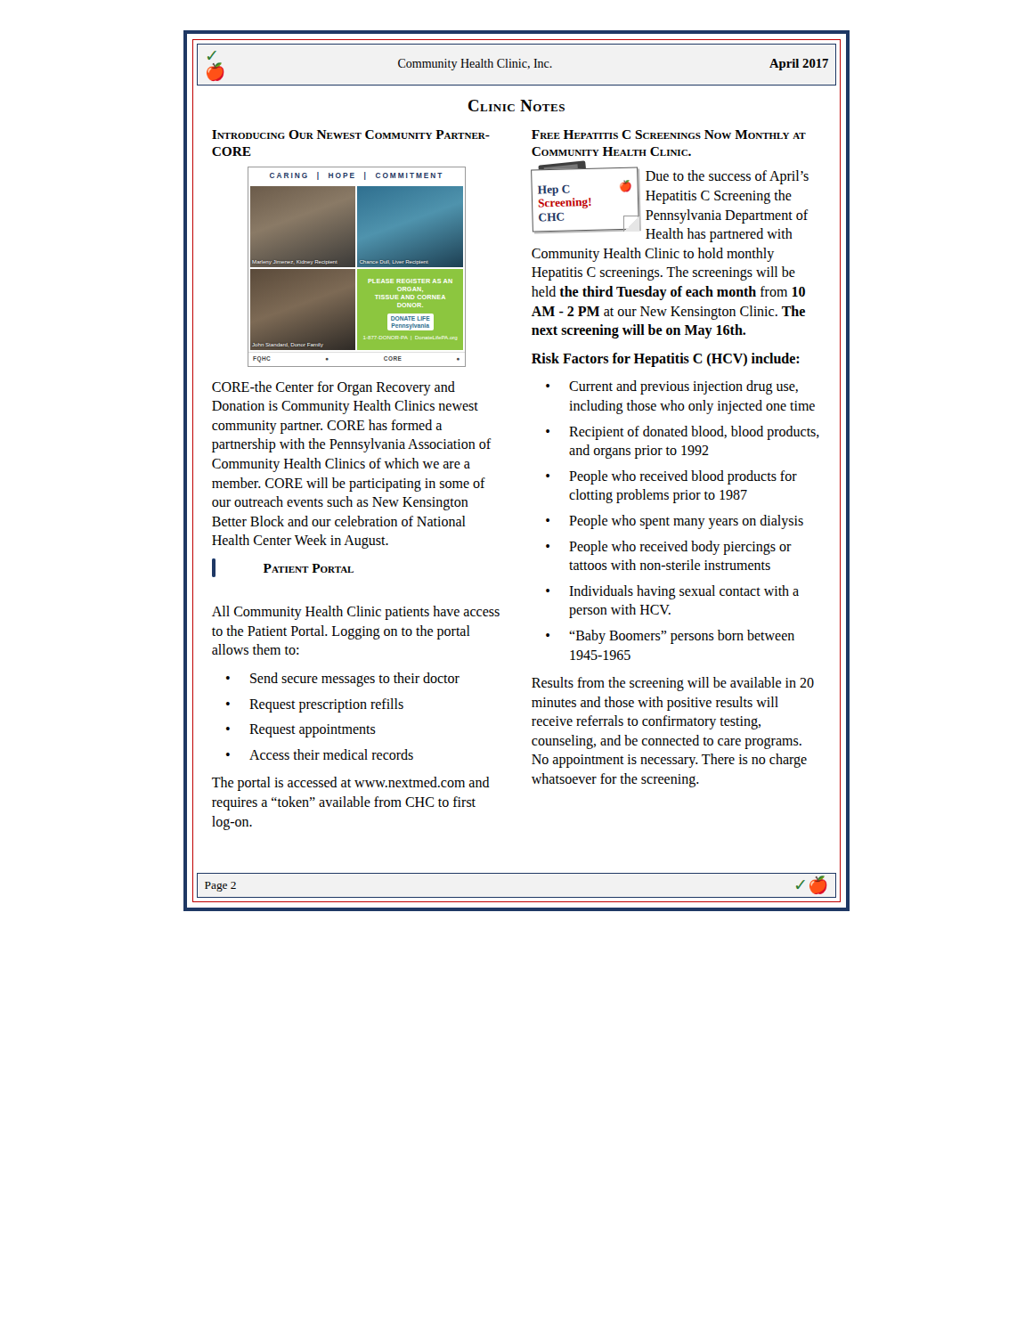✓🍎
Community Health Clinic, Inc.
April 2017
Clinic Notes
Introducing Our Newest Community Partner-CORE
CARING | HOPE | COMMITMENT
Marleny Jimenez, Kidney Recipient
Chance Dull, Liver Recipient
John Standard, Donor Family
PLEASE REGISTER AS AN ORGAN,
TISSUE AND CORNEA DONOR.
DONATE LIFE
Pennsylvania
1-877-DONOR-PA | DonateLifePA.org
FQHC●CORE●
CORE-the Center for Organ Recovery and Donation is Community Health Clinics newest community partner. CORE has formed a partnership with the Pennsylvania Association of Community Health Clinics of which we are a member. CORE will be participating in some of our outreach events such as New Kensington Better Block and our celebration of National Health Center Week in August.
Patient Portal
All Community Health Clinic patients have access to the Patient Portal. Logging on to the portal allows them to:
Send secure messages to their doctor
Request prescription refills
Request appointments
Access their medical records
The portal is accessed at www.nextmed.com and requires a “token” available from CHC to first log-on.
Free Hepatitis C Screenings Now Monthly at Community Health Clinic.
Hep C 🍎
Screening!
CHC
Due to the success of April’s Hepatitis C Screening the Pennsylvania Department of Health has partnered with Community Health Clinic to hold monthly Hepatitis C screenings. The screenings will be held the third Tuesday of each month from 10 AM - 2 PM at our New Kensington Clinic. The next screening will be on May 16th.
Risk Factors for Hepatitis C (HCV) include:
Current and previous injection drug use, including those who only injected one time
Recipient of donated blood, blood products, and organs prior to 1992
People who received blood products for clotting problems prior to 1987
People who spent many years on dialysis
People who received body piercings or tattoos with non-sterile instruments
Individuals having sexual contact with a person with HCV.
“Baby Boomers” persons born between 1945-1965
Results from the screening will be available in 20 minutes and those with positive results will receive referrals to confirmatory testing, counseling, and be connected to care programs. No appointment is necessary. There is no charge whatsoever for the screening.
Page 2
✓🍎